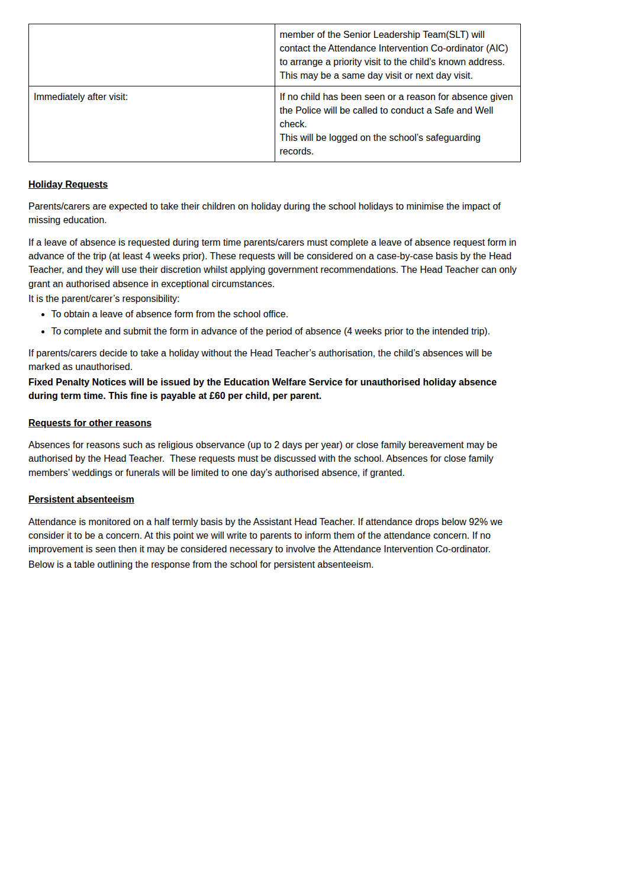| | member of the Senior Leadership Team(SLT) will contact the Attendance Intervention Co-ordinator (AIC) to arrange a priority visit to the child’s known address. This may be a same day visit or next day visit. |
| Immediately after visit: | If no child has been seen or a reason for absence given the Police will be called to conduct a Safe and Well check. This will be logged on the school’s safeguarding records. |
Holiday Requests
Parents/carers are expected to take their children on holiday during the school holidays to minimise the impact of missing education.
If a leave of absence is requested during term time parents/carers must complete a leave of absence request form in advance of the trip (at least 4 weeks prior). These requests will be considered on a case-by-case basis by the Head Teacher, and they will use their discretion whilst applying government recommendations. The Head Teacher can only grant an authorised absence in exceptional circumstances.
It is the parent/carer’s responsibility:
To obtain a leave of absence form from the school office.
To complete and submit the form in advance of the period of absence (4 weeks prior to the intended trip).
If parents/carers decide to take a holiday without the Head Teacher’s authorisation, the child’s absences will be marked as unauthorised.
Fixed Penalty Notices will be issued by the Education Welfare Service for unauthorised holiday absence during term time. This fine is payable at £60 per child, per parent.
Requests for other reasons
Absences for reasons such as religious observance (up to 2 days per year) or close family bereavement may be authorised by the Head Teacher. These requests must be discussed with the school. Absences for close family members’ weddings or funerals will be limited to one day’s authorised absence, if granted.
Persistent absenteeism
Attendance is monitored on a half termly basis by the Assistant Head Teacher. If attendance drops below 92% we consider it to be a concern. At this point we will write to parents to inform them of the attendance concern. If no improvement is seen then it may be considered necessary to involve the Attendance Intervention Co-ordinator.
Below is a table outlining the response from the school for persistent absenteeism.